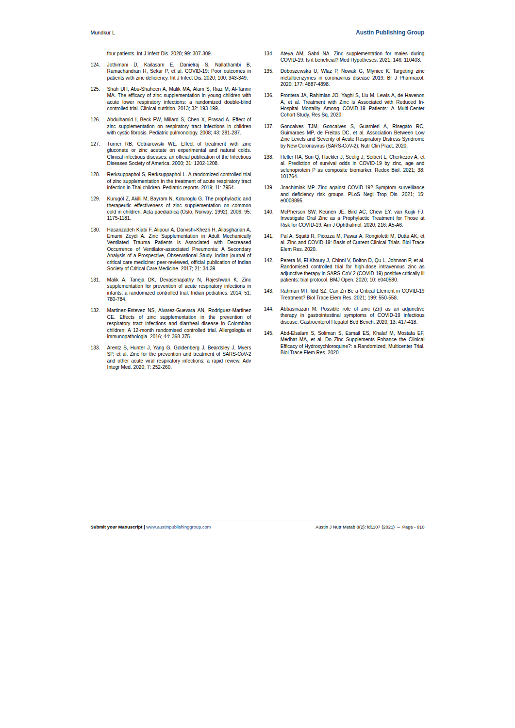Mundkur L
Austin Publishing Group
four patients. Int J Infect Dis. 2020; 99: 307-309.
124. Jothimani D, Kailasam E, Danielraj S, Nallathambi B, Ramachandran H, Sekar P, et al. COVID-19: Poor outcomes in patients with zinc deficiency. Int J Infect Dis. 2020; 100: 343-349.
125. Shah UH, Abu-Shaheen A, Malik MA, Alam S, Riaz M, Al-Tannir MA. The efficacy of zinc supplementation in young children with acute lower respiratory infections: a randomized double-blind controlled trial. Clinical nutrition. 2013; 32: 193-199.
126. Abdulhamid I, Beck FW, Millard S, Chen X, Prasad A. Effect of zinc supplementation on respiratory tract infections in children with cystic fibrosis. Pediatric pulmonology. 2008; 43: 281-287.
127. Turner RB, Cetnarowski WE. Effect of treatment with zinc gluconate or zinc acetate on experimental and natural colds. Clinical infectious diseases: an official publication of the Infectious Diseases Society of America. 2000; 31: 1202-1208.
128. Rerksuppaphol S, Rerksuppaphol L. A randomized controlled trial of zinc supplementation in the treatment of acute respiratory tract infection in Thai children. Pediatric reports. 2019; 11: 7954.
129. Kurugöl Z, Akilli M, Bayram N, Koturoglu G. The prophylactic and therapeutic effectiveness of zinc supplementation on common cold in children. Acta paediatrica (Oslo, Norway: 1992). 2006; 95: 1175-1181.
130. Hasanzadeh Kiabi F, Alipour A, Darvishi-Khezri H, Aliasgharian A, Emami Zeydi A. Zinc Supplementation in Adult Mechanically Ventilated Trauma Patients is Associated with Decreased Occurrence of Ventilator-associated Pneumonia: A Secondary Analysis of a Prospective, Observational Study. Indian journal of critical care medicine: peer-reviewed, official publication of Indian Society of Critical Care Medicine. 2017; 21: 34-39.
131. Malik A, Taneja DK, Devasenapathy N, Rajeshwari K. Zinc supplementation for prevention of acute respiratory infections in infants: a randomized controlled trial. Indian pediatrics. 2014; 51: 780-784.
132. Martinez-Estevez NS, Alvarez-Guevara AN, Rodriguez-Martinez CE. Effects of zinc supplementation in the prevention of respiratory tract infections and diarrheal disease in Colombian children: A 12-month randomised controlled trial. Allergologia et immunopathologia. 2016; 44: 368-375.
133. Arentz S, Hunter J, Yang G, Goldenberg J, Beardsley J, Myers SP, et al. Zinc for the prevention and treatment of SARS-CoV-2 and other acute viral respiratory infections: a rapid review. Adv Integr Med. 2020; 7: 252-260.
134. Ateya AM, Sabri NA. Zinc supplementation for males during COVID-19: Is it beneficial? Med Hypotheses. 2021; 146: 110403.
135. Doboszewska U, Wlaz P, Nowak G, Mlyniec K. Targeting zinc metalloenzymes in coronavirus disease 2019. Br J Pharmacol. 2020; 177: 4887-4898.
136. Frontera JA, Rahimian JO, Yaghi S, Liu M, Lewis A, de Havenon A, et al. Treatment with Zinc is Associated with Reduced In-Hospital Mortality Among COVID-19 Patients: A Multi-Center Cohort Study. Res Sq. 2020.
137. Goncalves TJM, Goncalves S, Guarnieri A, Risegato RC, Guimaraes MP, de Freitas DC, et al. Association Between Low Zinc Levels and Severity of Acute Respiratory Distress Syndrome by New Coronavirus (SARS-CoV-2). Nutr Clin Pract. 2020.
138. Heller RA, Sun Q, Hackler J, Seelig J, Seibert L, Cherkezov A, et al. Prediction of survival odds in COVID-19 by zinc, age and selenoprotein P as composite biomarker. Redox Biol. 2021; 38: 101764.
139. Joachimiak MP. Zinc against COVID-19? Symptom surveillance and deficiency risk groups. PLoS Negl Trop Dis. 2021; 15: e0008895.
140. McPherson SW, Keunen JE, Bird AC, Chew EY, van Kuijk FJ. Investigate Oral Zinc as a Prophylactic Treatment for Those at Risk for COVID-19. Am J Ophthalmol. 2020; 216: A5-A6.
141. Pal A, Squitti R, Picozza M, Pawar A, Rongioletti M, Dutta AK, et al. Zinc and COVID-19: Basis of Current Clinical Trials. Biol Trace Elem Res. 2020.
142. Perera M, El Khoury J, Chinni V, Bolton D, Qu L, Johnson P, et al. Randomised controlled trial for high-dose intravenous zinc as adjunctive therapy in SARS-CoV-2 (COVID-19) positive critically ill patients: trial protocol. BMJ Open. 2020; 10: e040580.
143. Rahman MT, Idid SZ. Can Zn Be a Critical Element in COVID-19 Treatment? Biol Trace Elem Res. 2021; 199: 550-558.
144. Abbasinazari M. Possible role of zinc (Zn) as an adjunctive therapy in gastrointestinal symptoms of COVID-19 infectious disease. Gastroenterol Hepatol Bed Bench. 2020; 13: 417-418.
145. Abd-Elsalam S, Soliman S, Esmail ES, Khalaf M, Mostafa EF, Medhat MA, et al. Do Zinc Supplements Enhance the Clinical Efficacy of Hydroxychloroquine?: a Randomized, Multicenter Trial. Biol Trace Elem Res. 2020.
Submit your Manuscript | www.austinpublishinggroup.com
Austin J Nutr Metab 8(2): id1107 (2021) – Page - 010